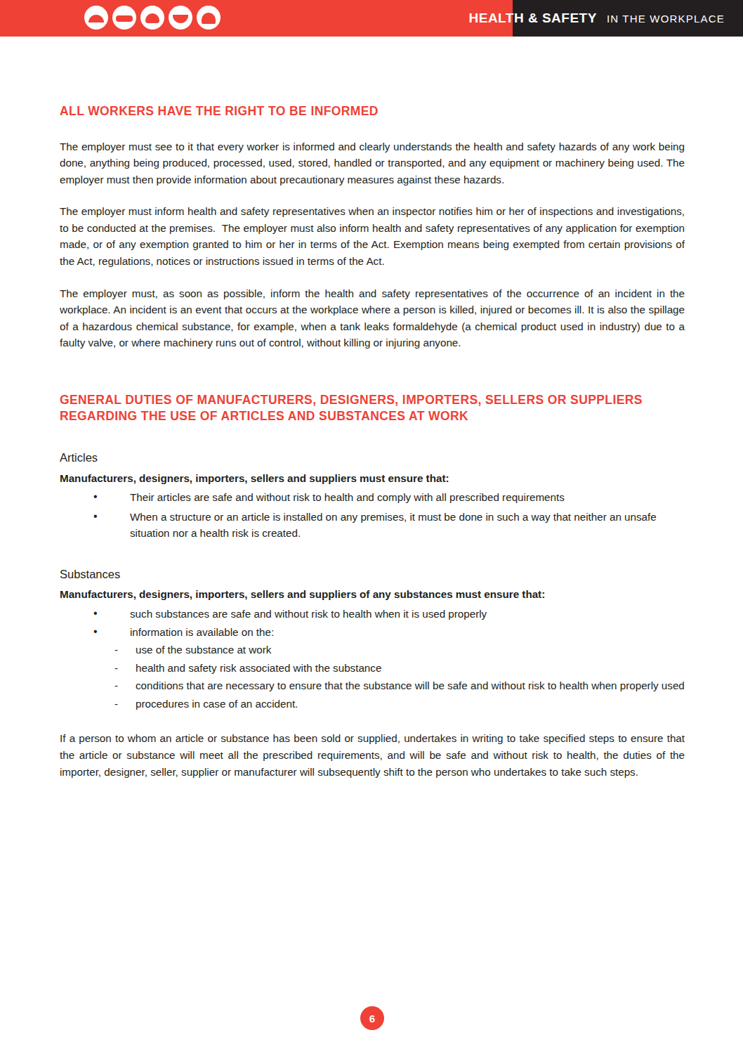Health & Safety In the workplace
All workers have the right to be informed
The employer must see to it that every worker is informed and clearly understands the health and safety hazards of any work being done, anything being produced, processed, used, stored, handled or transported, and any equipment or machinery being used. The employer must then provide information about precautionary measures against these hazards.
The employer must inform health and safety representatives when an inspector notifies him or her of inspections and investigations, to be conducted at the premises. The employer must also inform health and safety representatives of any application for exemption made, or of any exemption granted to him or her in terms of the Act. Exemption means being exempted from certain provisions of the Act, regulations, notices or instructions issued in terms of the Act.
The employer must, as soon as possible, inform the health and safety representatives of the occurrence of an incident in the workplace. An incident is an event that occurs at the workplace where a person is killed, injured or becomes ill. It is also the spillage of a hazardous chemical substance, for example, when a tank leaks formaldehyde (a chemical product used in industry) due to a faulty valve, or where machinery runs out of control, without killing or injuring anyone.
General duties of manufacturers, designers, importers, sellers or suppliers regarding the use of articles and substances at work
Articles
Manufacturers, designers, importers, sellers and suppliers must ensure that:
Their articles are safe and without risk to health and comply with all prescribed requirements
When a structure or an article is installed on any premises, it must be done in such a way that neither an unsafe situation nor a health risk is created.
Substances
Manufacturers, designers, importers, sellers and suppliers of any substances must ensure that:
such substances are safe and without risk to health when it is used properly
information is available on the:
use of the substance at work
health and safety risk associated with the substance
conditions that are necessary to ensure that the substance will be safe and without risk to health when properly used
procedures in case of an accident.
If a person to whom an article or substance has been sold or supplied, undertakes in writing to take specified steps to ensure that the article or substance will meet all the prescribed requirements, and will be safe and without risk to health, the duties of the importer, designer, seller, supplier or manufacturer will subsequently shift to the person who undertakes to take such steps.
6